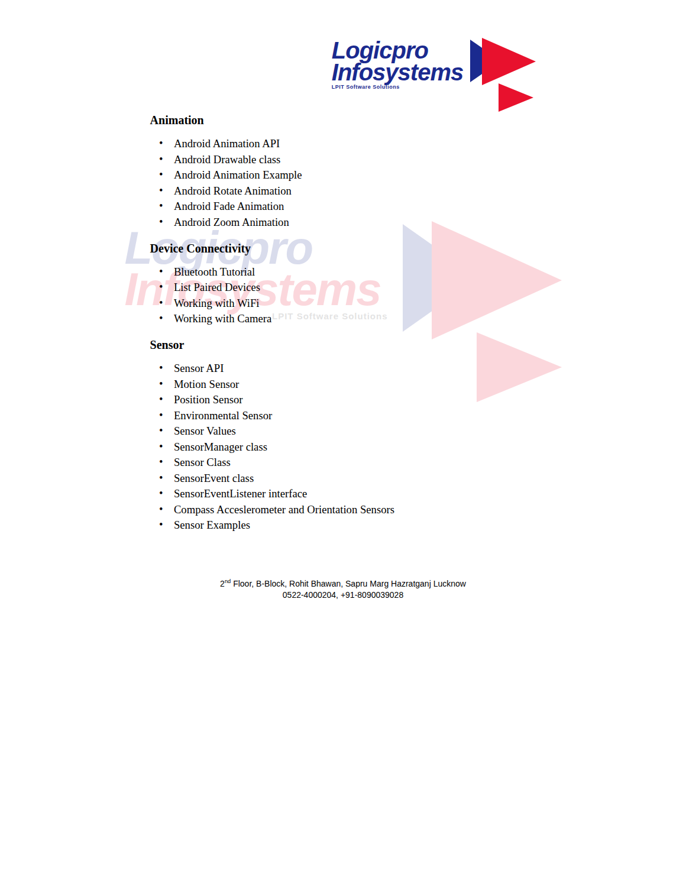Logicpro Infosystems LPIT Software Solutions
Logicpro Infosystems LPIT Software Solutions
Animation
Android Animation API
Android Drawable class
Android Animation Example
Android Rotate Animation
Android Fade Animation
Android Zoom Animation
Device Connectivity
Bluetooth Tutorial
List Paired Devices
Working with WiFi
Working with Camera
Sensor
Sensor API
Motion Sensor
Position Sensor
Environmental Sensor
Sensor Values
SensorManager class
Sensor Class
SensorEvent class
SensorEventListener interface
Compass Acceslerometer and Orientation Sensors
Sensor Examples
2nd Floor, B-Block, Rohit Bhawan, Sapru Marg Hazratganj Lucknow
0522-4000204, +91-8090039028